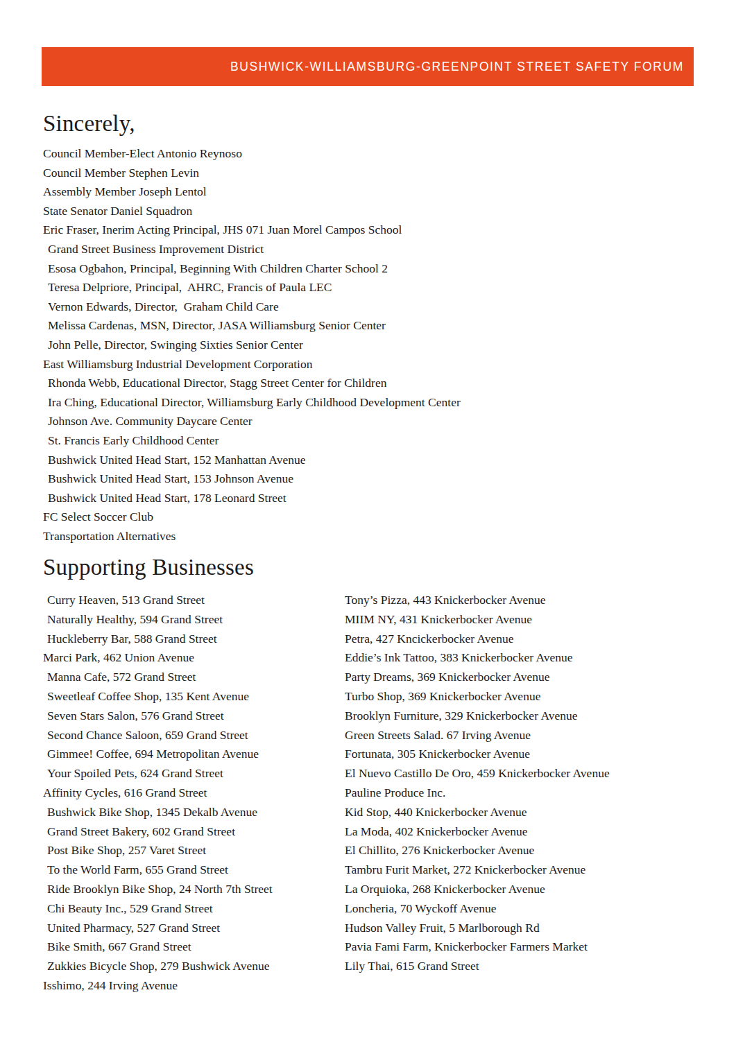BUSHWICK-WILLIAMSBURG-GREENPOINT STREET SAFETY FORUM
Sincerely,
Council Member-Elect Antonio Reynoso
Council Member Stephen Levin
Assembly Member Joseph Lentol
State Senator Daniel Squadron
Eric Fraser, Inerim Acting Principal, JHS 071 Juan Morel Campos School
Grand Street Business Improvement District
Esosa Ogbahon, Principal, Beginning With Children Charter School 2
Teresa Delpriore, Principal, AHRC, Francis of Paula LEC
Vernon Edwards, Director, Graham Child Care
Melissa Cardenas, MSN, Director, JASA Williamsburg Senior Center
John Pelle, Director, Swinging Sixties Senior Center
East Williamsburg Industrial Development Corporation
Rhonda Webb, Educational Director, Stagg Street Center for Children
Ira Ching, Educational Director, Williamsburg Early Childhood Development Center
Johnson Ave. Community Daycare Center
St. Francis Early Childhood Center
Bushwick United Head Start, 152 Manhattan Avenue
Bushwick United Head Start, 153 Johnson Avenue
Bushwick United Head Start, 178 Leonard Street
FC Select Soccer Club
Transportation Alternatives
Supporting Businesses
Curry Heaven, 513 Grand Street
Naturally Healthy, 594 Grand Street
Huckleberry Bar, 588 Grand Street
Marci Park, 462 Union Avenue
Manna Cafe, 572 Grand Street
Sweetleaf Coffee Shop, 135 Kent Avenue
Seven Stars Salon, 576 Grand Street
Second Chance Saloon, 659 Grand Street
Gimmee! Coffee, 694 Metropolitan Avenue
Your Spoiled Pets, 624 Grand Street
Affinity Cycles, 616 Grand Street
Bushwick Bike Shop, 1345 Dekalb Avenue
Grand Street Bakery, 602 Grand Street
Post Bike Shop, 257 Varet Street
To the World Farm, 655 Grand Street
Ride Brooklyn Bike Shop, 24 North 7th Street
Chi Beauty Inc., 529 Grand Street
United Pharmacy, 527 Grand Street
Bike Smith, 667 Grand Street
Zukkies Bicycle Shop, 279 Bushwick Avenue
Isshimo, 244 Irving Avenue
Tony’s Pizza, 443 Knickerbocker Avenue
MIIM NY, 431 Knickerbocker Avenue
Petra, 427 Kncickerbocker Avenue
Eddie’s Ink Tattoo, 383 Knickerbocker Avenue
Party Dreams, 369 Knickerbocker Avenue
Turbo Shop, 369 Knickerbocker Avenue
Brooklyn Furniture, 329 Knickerbocker Avenue
Green Streets Salad. 67 Irving Avenue
Fortunata, 305 Knickerbocker Avenue
El Nuevo Castillo De Oro, 459 Knickerbocker Avenue
Pauline Produce Inc.
Kid Stop, 440 Knickerbocker Avenue
La Moda, 402 Knickerbocker Avenue
El Chillito, 276 Knickerbocker Avenue
Tambru Furit Market, 272 Knickerbocker Avenue
La Orquioka, 268 Knickerbocker Avenue
Loncheria, 70 Wyckoff Avenue
Hudson Valley Fruit, 5 Marlborough Rd
Pavia Fami Farm, Knickerbocker Farmers Market
Lily Thai, 615 Grand Street